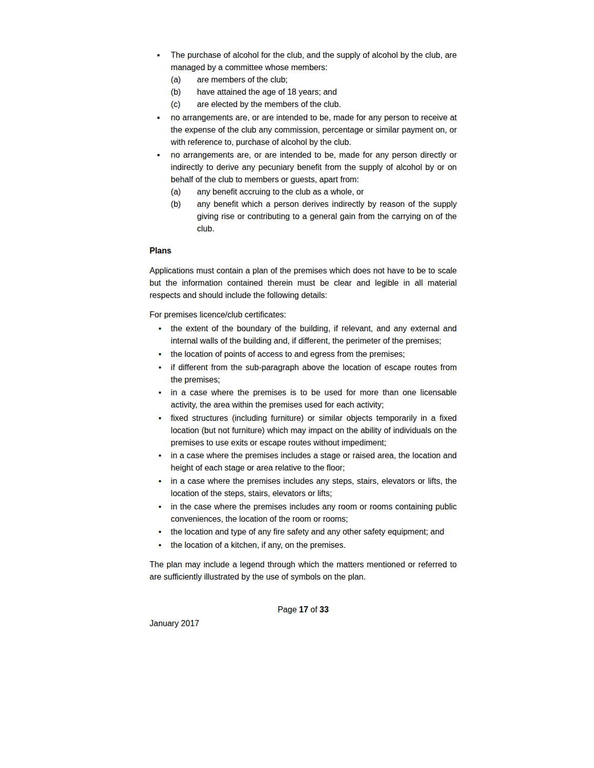The purchase of alcohol for the club, and the supply of alcohol by the club, are managed by a committee whose members:
(a) are members of the club;
(b) have attained the age of 18 years; and
(c) are elected by the members of the club.
no arrangements are, or are intended to be, made for any person to receive at the expense of the club any commission, percentage or similar payment on, or with reference to, purchase of alcohol by the club.
no arrangements are, or are intended to be, made for any person directly or indirectly to derive any pecuniary benefit from the supply of alcohol by or on behalf of the club to members or guests, apart from:
(a) any benefit accruing to the club as a whole, or
(b) any benefit which a person derives indirectly by reason of the supply giving rise or contributing to a general gain from the carrying on of the club.
Plans
Applications must contain a plan of the premises which does not have to be to scale but the information contained therein must be clear and legible in all material respects and should include the following details:
For premises licence/club certificates:
the extent of the boundary of the building, if relevant, and any external and internal walls of the building and, if different, the perimeter of the premises;
the location of points of access to and egress from the premises;
if different from the sub-paragraph above the location of escape routes from the premises;
in a case where the premises is to be used for more than one licensable activity, the area within the premises used for each activity;
fixed structures (including furniture) or similar objects temporarily in a fixed location (but not furniture) which may impact on the ability of individuals on the premises to use exits or escape routes without impediment;
in a case where the premises includes a stage or raised area, the location and height of each stage or area relative to the floor;
in a case where the premises includes any steps, stairs, elevators or lifts, the location of the steps, stairs, elevators or lifts;
in the case where the premises includes any room or rooms containing public conveniences, the location of the room or rooms;
the location and type of any fire safety and any other safety equipment; and
the location of a kitchen, if any, on the premises.
The plan may include a legend through which the matters mentioned or referred to are sufficiently illustrated by the use of symbols on the plan.
Page 17 of 33
January 2017